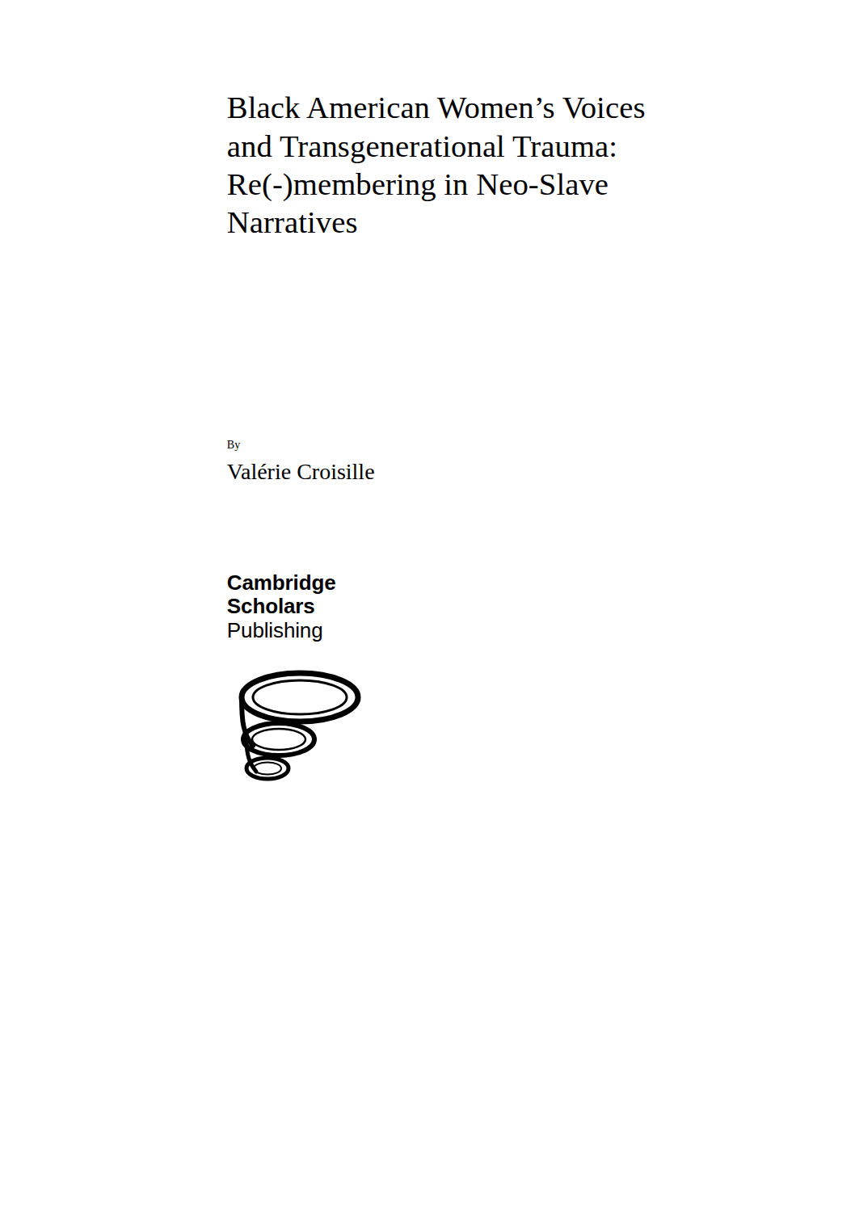Black American Women’s Voices and Transgenerational Trauma: Re(-)membering in Neo-Slave Narratives
By
Valérie Croisille
Cambridge
Scholars
Publishing
Cambridge Scholars Publishing logo